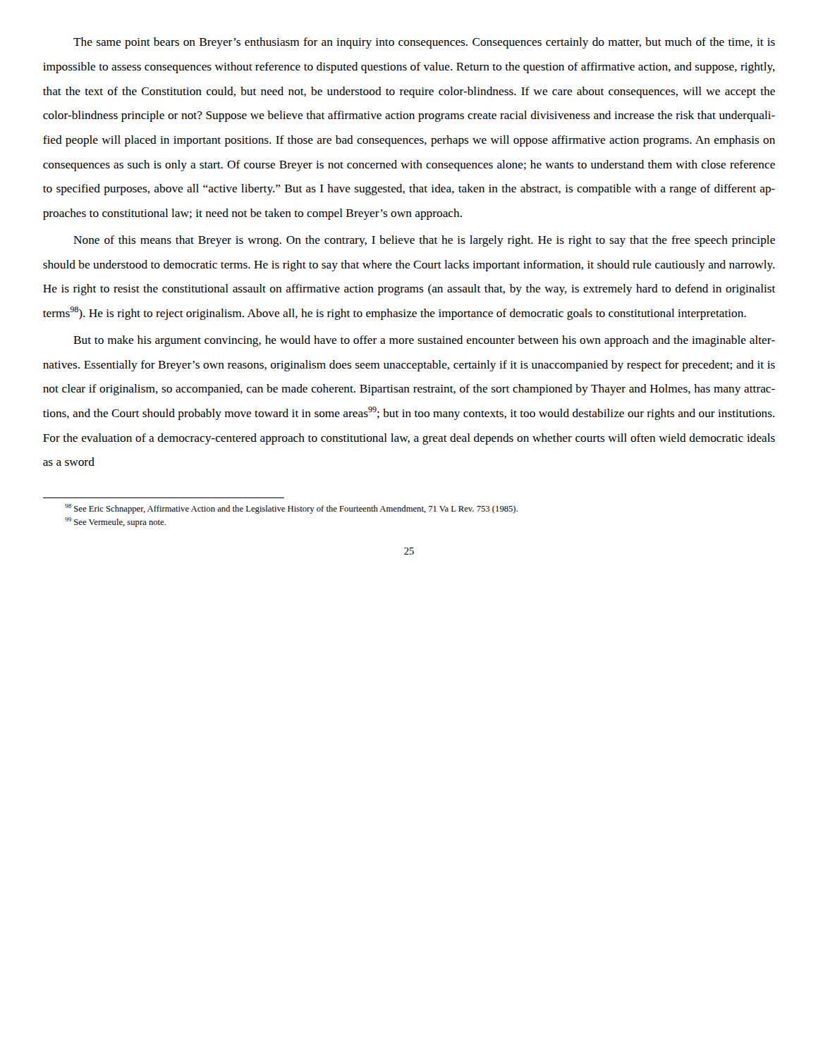The same point bears on Breyer’s enthusiasm for an inquiry into consequences. Consequences certainly do matter, but much of the time, it is impossible to assess consequences without reference to disputed questions of value. Return to the question of affirmative action, and suppose, rightly, that the text of the Constitution could, but need not, be understood to require color-blindness. If we care about consequences, will we accept the color-blindness principle or not? Suppose we believe that affirmative action programs create racial divisiveness and increase the risk that underqualified people will placed in important positions. If those are bad consequences, perhaps we will oppose affirmative action programs. An emphasis on consequences as such is only a start. Of course Breyer is not concerned with consequences alone; he wants to understand them with close reference to specified purposes, above all “active liberty.” But as I have suggested, that idea, taken in the abstract, is compatible with a range of different approaches to constitutional law; it need not be taken to compel Breyer’s own approach.
None of this means that Breyer is wrong. On the contrary, I believe that he is largely right. He is right to say that the free speech principle should be understood to democratic terms. He is right to say that where the Court lacks important information, it should rule cautiously and narrowly. He is right to resist the constitutional assault on affirmative action programs (an assault that, by the way, is extremely hard to defend in originalist terms98). He is right to reject originalism. Above all, he is right to emphasize the importance of democratic goals to constitutional interpretation.
But to make his argument convincing, he would have to offer a more sustained encounter between his own approach and the imaginable alternatives. Essentially for Breyer’s own reasons, originalism does seem unacceptable, certainly if it is unaccompanied by respect for precedent; and it is not clear if originalism, so accompanied, can be made coherent. Bipartisan restraint, of the sort championed by Thayer and Holmes, has many attractions, and the Court should probably move toward it in some areas99; but in too many contexts, it too would destabilize our rights and our institutions. For the evaluation of a democracy-centered approach to constitutional law, a great deal depends on whether courts will often wield democratic ideals as a sword
98 See Eric Schnapper, Affirmative Action and the Legislative History of the Fourteenth Amendment, 71 Va L Rev. 753 (1985).
99 See Vermeule, supra note.
25